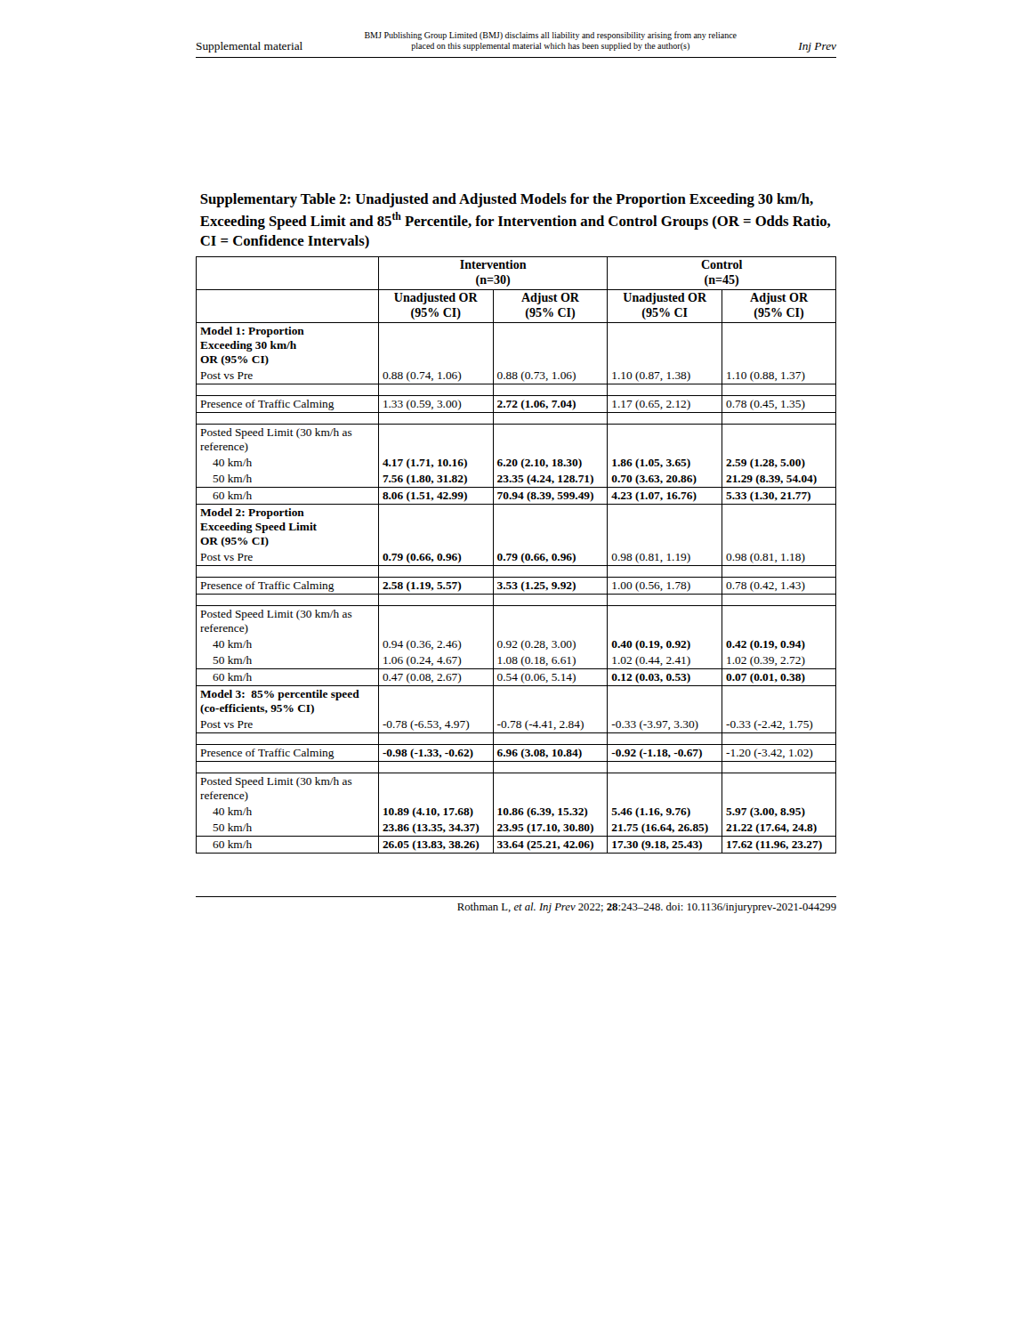Supplemental material
BMJ Publishing Group Limited (BMJ) disclaims all liability and responsibility arising from any reliance
placed on this supplemental material which has been supplied by the author(s)
Inj Prev
Supplementary Table 2: Unadjusted and Adjusted Models for the Proportion Exceeding 30 km/h, Exceeding Speed Limit and 85th Percentile, for Intervention and Control Groups (OR = Odds Ratio, CI = Confidence Intervals)
| | Intervention (n=30) | Control (n=45) |
| | Unadjusted OR (95% CI) | Adjust OR (95% CI) | Unadjusted OR (95% CI | Adjust OR (95% CI) |
| Model 1: Proportion Exceeding 30 km/h OR (95% CI) | | | | |
| Post vs Pre | 0.88 (0.74, 1.06) | 0.88 (0.73, 1.06) | 1.10 (0.87, 1.38) | 1.10 (0.88, 1.37) |
| Presence of Traffic Calming | 1.33 (0.59, 3.00) | 2.72 (1.06, 7.04) | 1.17 (0.65, 2.12) | 0.78 (0.45, 1.35) |
| Posted Speed Limit (30 km/h as reference) | | | | |
| 40 km/h | 4.17 (1.71, 10.16) | 6.20 (2.10, 18.30) | 1.86 (1.05, 3.65) | 2.59 (1.28, 5.00) |
| 50 km/h | 7.56 (1.80, 31.82) | 23.35 (4.24, 128.71) | 0.70 (3.63, 20.86) | 21.29 (8.39, 54.04) |
| 60 km/h | 8.06 (1.51, 42.99) | 70.94 (8.39, 599.49) | 4.23 (1.07, 16.76) | 5.33 (1.30, 21.77) |
| Model 2: Proportion Exceeding Speed Limit OR (95% CI) | | | | |
| Post vs Pre | 0.79 (0.66, 0.96) | 0.79 (0.66, 0.96) | 0.98 (0.81, 1.19) | 0.98 (0.81, 1.18) |
| Presence of Traffic Calming | 2.58 (1.19, 5.57) | 3.53 (1.25, 9.92) | 1.00 (0.56, 1.78) | 0.78 (0.42, 1.43) |
| Posted Speed Limit (30 km/h as reference) | | | | |
| 40 km/h | 0.94 (0.36, 2.46) | 0.92 (0.28, 3.00) | 0.40 (0.19, 0.92) | 0.42 (0.19, 0.94) |
| 50 km/h | 1.06 (0.24, 4.67) | 1.08 (0.18, 6.61) | 1.02 (0.44, 2.41) | 1.02 (0.39, 2.72) |
| 60 km/h | 0.47 (0.08, 2.67) | 0.54 (0.06, 5.14) | 0.12 (0.03, 0.53) | 0.07 (0.01, 0.38) |
| Model 3: 85% percentile speed (co-efficients, 95% CI) | | | | |
| Post vs Pre | -0.78 (-6.53, 4.97) | -0.78 (-4.41, 2.84) | -0.33 (-3.97, 3.30) | -0.33 (-2.42, 1.75) |
| Presence of Traffic Calming | -0.98 (-1.33, -0.62) | 6.96 (3.08, 10.84) | -0.92 (-1.18, -0.67) | -1.20 (-3.42, 1.02) |
| Posted Speed Limit (30 km/h as reference) | | | | |
| 40 km/h | 10.89 (4.10, 17.68) | 10.86 (6.39, 15.32) | 5.46 (1.16, 9.76) | 5.97 (3.00, 8.95) |
| 50 km/h | 23.86 (13.35, 34.37) | 23.95 (17.10, 30.80) | 21.75 (16.64, 26.85) | 21.22 (17.64, 24.8) |
| 60 km/h | 26.05 (13.83, 38.26) | 33.64 (25.21, 42.06) | 17.30 (9.18, 25.43) | 17.62 (11.96, 23.27) |
Rothman L, et al. Inj Prev 2022; 28:243–248. doi: 10.1136/injuryprev-2021-044299